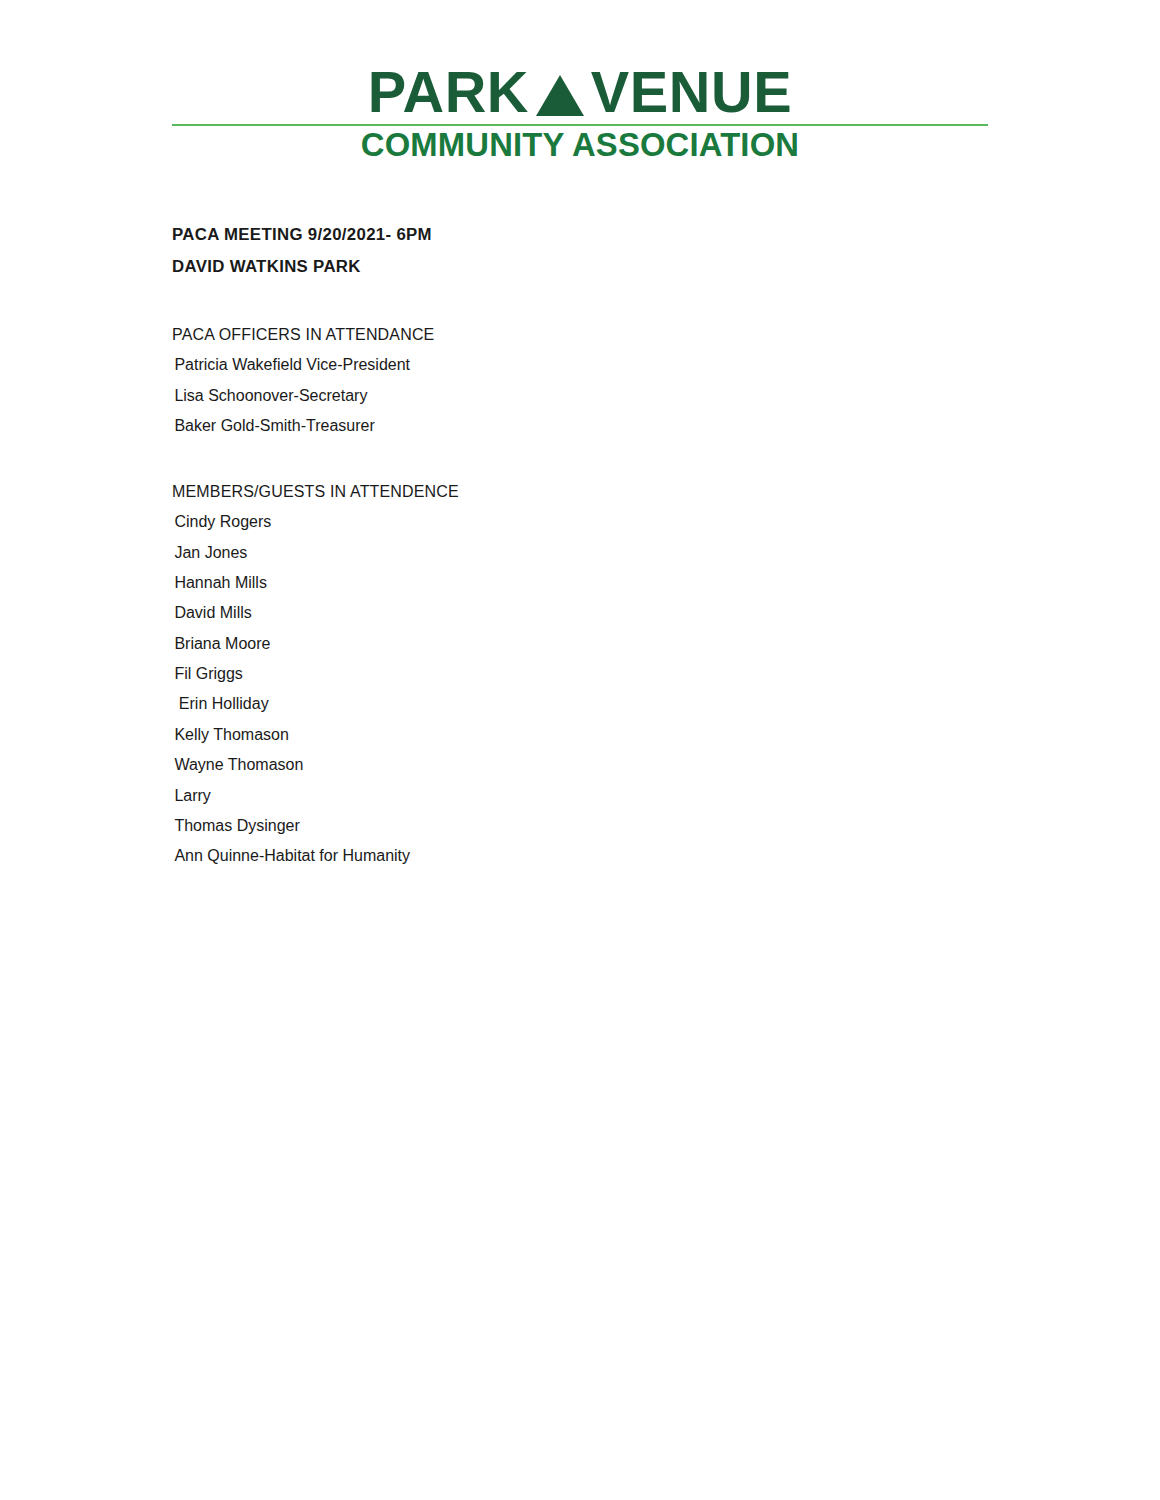PARK VENUE
COMMUNITY ASSOCIATION
PACA MEETING 9/20/2021- 6PM
DAVID WATKINS PARK
PACA OFFICERS IN ATTENDANCE
Patricia Wakefield Vice-President
Lisa Schoonover-Secretary
Baker Gold-Smith-Treasurer
MEMBERS/GUESTS IN ATTENDENCE
Cindy Rogers
Jan Jones
Hannah Mills
David Mills
Briana Moore
Fil Griggs
Erin Holliday
Kelly Thomason
Wayne Thomason
Larry
Thomas Dysinger
Ann Quinne-Habitat for Humanity